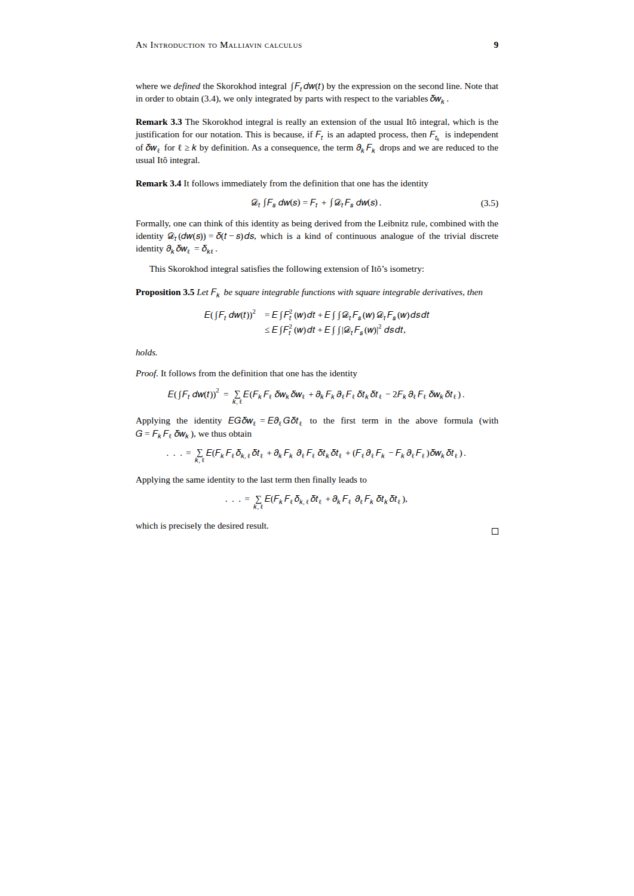An Introduction to Malliavin calculus 9
where we defined the Skorokhod integral ∫Ftdw(t) by the expression on the second line. Note that in order to obtain (3.4), we only integrated by parts with respect to the variables δwk.
Remark 3.3 The Skorokhod integral is really an extension of the usual Itô integral, which is the justification for our notation. This is because, if Ft is an adapted process, then Ftk is independent of δwℓ for ℓ≥k by definition. As a consequence, the term ∂kFk drops and we are reduced to the usual Itô integral.
Remark 3.4 It follows immediately from the definition that one has the identity
𝒟t ∫ Fs dw(s) = Ft + ∫ 𝒟t Fs dw(s) .
(3.5)
Formally, one can think of this identity as being derived from the Leibnitz rule, combined with the identity 𝒟t(dw(s))=δ(t−s)ds, which is a kind of continuous analogue of the trivial discrete identity ∂kδwℓ=δkℓ.
This Skorokhod integral satisfies the following extension of Itô’s isometry:
Proposition 3.5 Let Fk be square integrable functions with square integrable derivatives, then
E (∫Ftdw(t)) 2 = E ∫ Ft2 (w) dt + E ∫∫ 𝒟tFs(w) 𝒟tFs(w) dsdt
≤ E ∫ Ft2 (w) dt + E ∫∫ |𝒟tFs(w)| 2 dsdt ,
holds.
Proof. It follows from the definition that one has the identity
E (∫Ftdw(t)) 2 = ∑ k,ℓ E ( FkFℓ δwkδwℓ + ∂kFk ∂ℓFℓ δtkδtℓ − 2 Fk ∂ℓFℓ δwkδtℓ ) .
Applying the identity EGδwℓ=E∂ℓGδtℓ to the first term in the above formula (with G=FkFℓδwk), we thus obtain
. . . = ∑ k,ℓ E ( FkFℓ δk,ℓ δtℓ + ∂kFk ∂ℓFℓ δtkδtℓ + ( Fℓ∂ℓFk − Fk∂ℓFℓ ) δwkδtℓ ) .
Applying the same identity to the last term then finally leads to
. . . = ∑ k,ℓ E ( FkFℓ δk,ℓ δtℓ + ∂kFℓ ∂ℓFk δtkδtℓ ) ,
which is precisely the desired result.